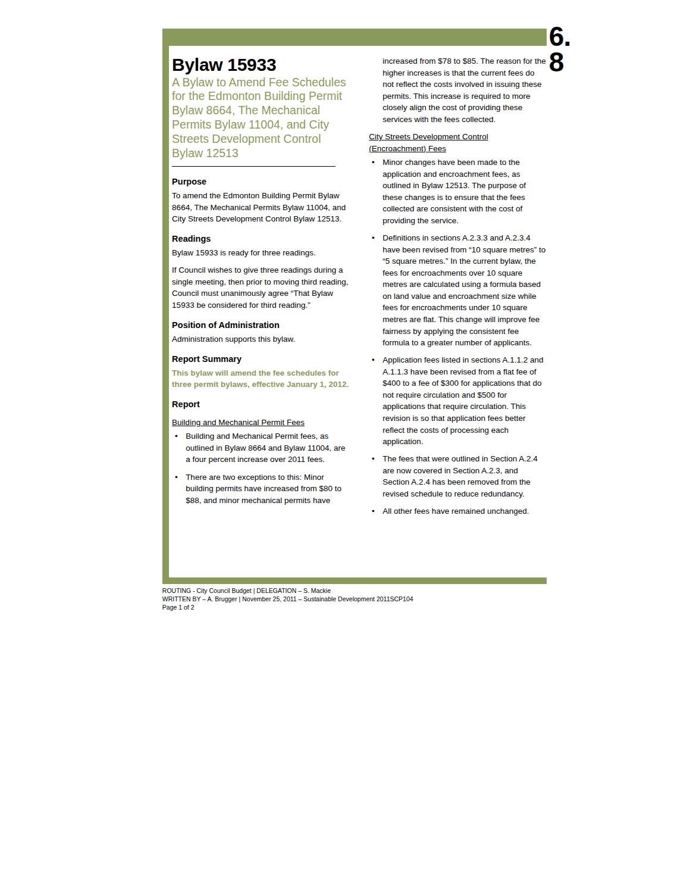6.
8
Bylaw 15933
A Bylaw to Amend Fee Schedules for the Edmonton Building Permit Bylaw 8664, The Mechanical Permits Bylaw 11004, and City Streets Development Control Bylaw 12513
Purpose
To amend the Edmonton Building Permit Bylaw 8664, The Mechanical Permits Bylaw 11004, and City Streets Development Control Bylaw 12513.
Readings
Bylaw 15933 is ready for three readings.
If Council wishes to give three readings during a single meeting, then prior to moving third reading, Council must unanimously agree “That Bylaw 15933 be considered for third reading.”
Position of Administration
Administration supports this bylaw.
Report Summary
This bylaw will amend the fee schedules for three permit bylaws, effective January 1, 2012.
Report
Building and Mechanical Permit Fees
Building and Mechanical Permit fees, as outlined in Bylaw 8664 and Bylaw 11004, are a four percent increase over 2011 fees.
There are two exceptions to this: Minor building permits have increased from $80 to $88, and minor mechanical permits have increased from $78 to $85. The reason for the higher increases is that the current fees do not reflect the costs involved in issuing these permits. This increase is required to more closely align the cost of providing these services with the fees collected.
City Streets Development Control (Encroachment) Fees
Minor changes have been made to the application and encroachment fees, as outlined in Bylaw 12513. The purpose of these changes is to ensure that the fees collected are consistent with the cost of providing the service.
Definitions in sections A.2.3.3 and A.2.3.4 have been revised from “10 square metres” to “5 square metres.” In the current bylaw, the fees for encroachments over 10 square metres are calculated using a formula based on land value and encroachment size while fees for encroachments under 10 square metres are flat. This change will improve fee fairness by applying the consistent fee formula to a greater number of applicants.
Application fees listed in sections A.1.1.2 and A.1.1.3 have been revised from a flat fee of $400 to a fee of $300 for applications that do not require circulation and $500 for applications that require circulation. This revision is so that application fees better reflect the costs of processing each application.
The fees that were outlined in Section A.2.4 are now covered in Section A.2.3, and Section A.2.4 has been removed from the revised schedule to reduce redundancy.
All other fees have remained unchanged.
ROUTING - City Council Budget | DELEGATION – S. Mackie
WRITTEN BY – A. Brugger | November 25, 2011 – Sustainable Development 2011SCP104
Page 1 of 2